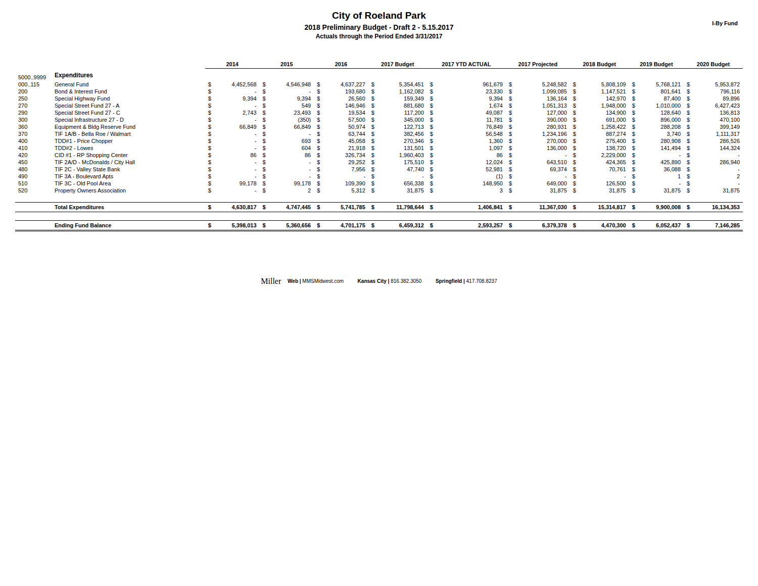I-By Fund
City of Roeland Park
2018 Preliminary Budget - Draft 2 - 5.15.2017
Actuals through the Period Ended 3/31/2017
| | | 2014 | 2015 | 2016 | 2017 Budget | 2017 YTD ACTUAL | 2017 Projected | 2018 Budget | 2019 Budget | 2020 Budget |
| --- | --- | --- | --- | --- | --- | --- | --- | --- | --- | --- |
| 5000..9999 | Expenditures | |
| 000..115 | General Fund | $ | 4,452,568 | $ | 4,546,948 | $ | 4,637,227 | $ | 5,354,451 | $ | 961,679 | $ | 5,248,582 | $ | 5,808,109 | $ | 5,768,121 | $ | 5,953,872 |
| 200 | Bond & Interest Fund | $ | - | $ | - | $ | 193,680 | $ | 1,162,082 | $ | 23,330 | $ | 1,099,085 | $ | 1,147,521 | $ | 801,641 | $ | 796,116 |
| 250 | Special Highway Fund | $ | 9,394 | $ | 9,394 | $ | 26,560 | $ | 159,349 | $ | 9,394 | $ | 136,164 | $ | 142,970 | $ | 87,400 | $ | 89,896 |
| 270 | Special Street Fund 27 - A | $ | - | $ | 549 | $ | 146,946 | $ | 881,680 | $ | 1,674 | $ | 1,051,313 | $ | 1,948,000 | $ | 1,010,000 | $ | 6,427,423 |
| 290 | Special Street Fund 27 - C | $ | 2,743 | $ | 23,493 | $ | 19,534 | $ | 117,200 | $ | 49,087 | $ | 127,000 | $ | 134,900 | $ | 128,640 | $ | 136,813 |
| 300 | Special Infrastructure 27 - D | $ | - | $ | (350) | $ | 57,500 | $ | 345,000 | $ | 11,781 | $ | 390,000 | $ | 691,000 | $ | 896,000 | $ | 470,100 |
| 360 | Equipment & Bldg Reserve Fund | $ | 66,849 | $ | 66,849 | $ | 50,974 | $ | 122,713 | $ | 76,849 | $ | 280,931 | $ | 1,258,422 | $ | 288,208 | $ | 399,149 |
| 370 | TIF 1A/B - Bella Roe / Walmart | $ | - | $ | - | $ | 63,744 | $ | 382,456 | $ | 56,548 | $ | 1,234,196 | $ | 887,274 | $ | 3,740 | $ | 1,111,317 |
| 400 | TDD#1 - Price Chopper | $ | - | $ | 693 | $ | 45,058 | $ | 270,346 | $ | 1,360 | $ | 270,000 | $ | 275,400 | $ | 280,908 | $ | 286,526 |
| 410 | TDD#2 - Lowes | $ | - | $ | 604 | $ | 21,918 | $ | 131,501 | $ | 1,097 | $ | 136,000 | $ | 138,720 | $ | 141,494 | $ | 144,324 |
| 420 | CID #1 - RP Shopping Center | $ | 86 | $ | 86 | $ | 326,734 | $ | 1,960,403 | $ | 86 | $ | - | $ | 2,229,000 | $ | - | $ | - |
| 450 | TIF 2A/D - McDonalds / City Hall | $ | - | $ | - | $ | 29,252 | $ | 175,510 | $ | 12,024 | $ | 643,510 | $ | 424,365 | $ | 425,890 | $ | 286,940 |
| 480 | TIF 2C - Valley State Bank | $ | - | $ | - | $ | 7,956 | $ | 47,740 | $ | 52,981 | $ | 69,374 | $ | 70,761 | $ | 36,088 | $ | - |
| 490 | TIF 3A - Boulevard Apts | $ | - | $ | - | $ | - | $ | - | $ | (1) | $ | - | $ | - | $ | 1 | $ | 2 |
| 510 | TIF 3C - Old Pool Area | $ | 99,178 | $ | 99,178 | $ | 109,390 | $ | 656,338 | $ | 148,950 | $ | 649,000 | $ | 126,500 | $ | - | $ | - |
| 520 | Property Owners Association | $ | - | $ | 2 | $ | 5,312 | $ | 31,875 | $ | 3 | $ | 31,875 | $ | 31,875 | $ | 31,875 | $ | 31,875 |
| | Total Expenditures | $ | 4,630,817 | $ | 4,747,445 | $ | 5,741,785 | $ | 11,798,644 | $ | 1,406,841 | $ | 11,367,030 | $ | 15,314,817 | $ | 9,900,008 | $ | 16,134,353 |
| | Ending Fund Balance | $ | 5,398,013 | $ | 5,360,656 | $ | 4,701,175 | $ | 6,459,312 | $ | 2,593,257 | $ | 6,379,378 | $ | 4,470,300 | $ | 6,052,437 | $ | 7,146,285 |
Miller Web | MMSMidwest.com Kansas City | 816.382.3050 Springfield | 417.708.8237